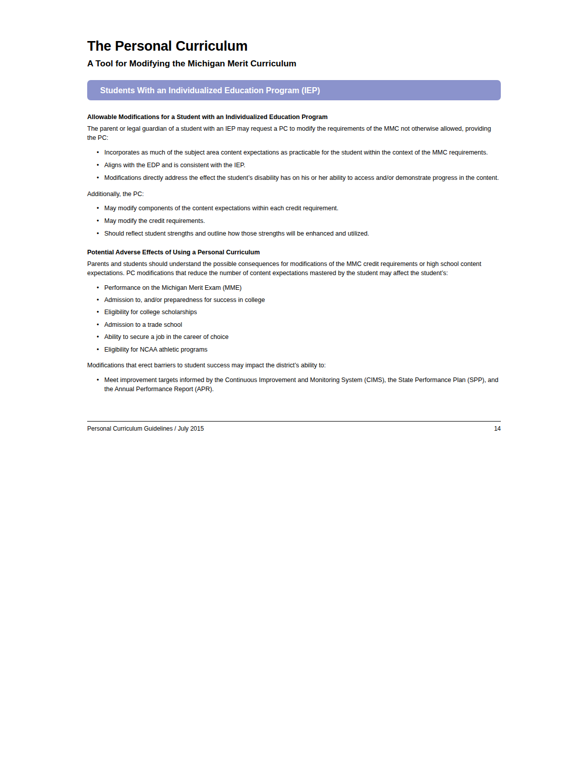The Personal Curriculum
A Tool for Modifying the Michigan Merit Curriculum
Students With an Individualized Education Program (IEP)
Allowable Modifications for a Student with an Individualized Education Program
The parent or legal guardian of a student with an IEP may request a PC to modify the requirements of the MMC not otherwise allowed, providing the PC:
Incorporates as much of the subject area content expectations as practicable for the student within the context of the MMC requirements.
Aligns with the EDP and is consistent with the IEP.
Modifications directly address the effect the student’s disability has on his or her ability to access and/or demonstrate progress in the content.
Additionally, the PC:
May modify components of the content expectations within each credit requirement.
May modify the credit requirements.
Should reflect student strengths and outline how those strengths will be enhanced and utilized.
Potential Adverse Effects of Using a Personal Curriculum
Parents and students should understand the possible consequences for modifications of the MMC credit requirements or high school content expectations. PC modifications that reduce the number of content expectations mastered by the student may affect the student’s:
Performance on the Michigan Merit Exam (MME)
Admission to, and/or preparedness for success in college
Eligibility for college scholarships
Admission to a trade school
Ability to secure a job in the career of choice
Eligibility for NCAA athletic programs
Modifications that erect barriers to student success may impact the district’s ability to:
Meet improvement targets informed by the Continuous Improvement and Monitoring System (CIMS), the State Performance Plan (SPP), and the Annual Performance Report (APR).
Personal Curriculum Guidelines / July 2015 14